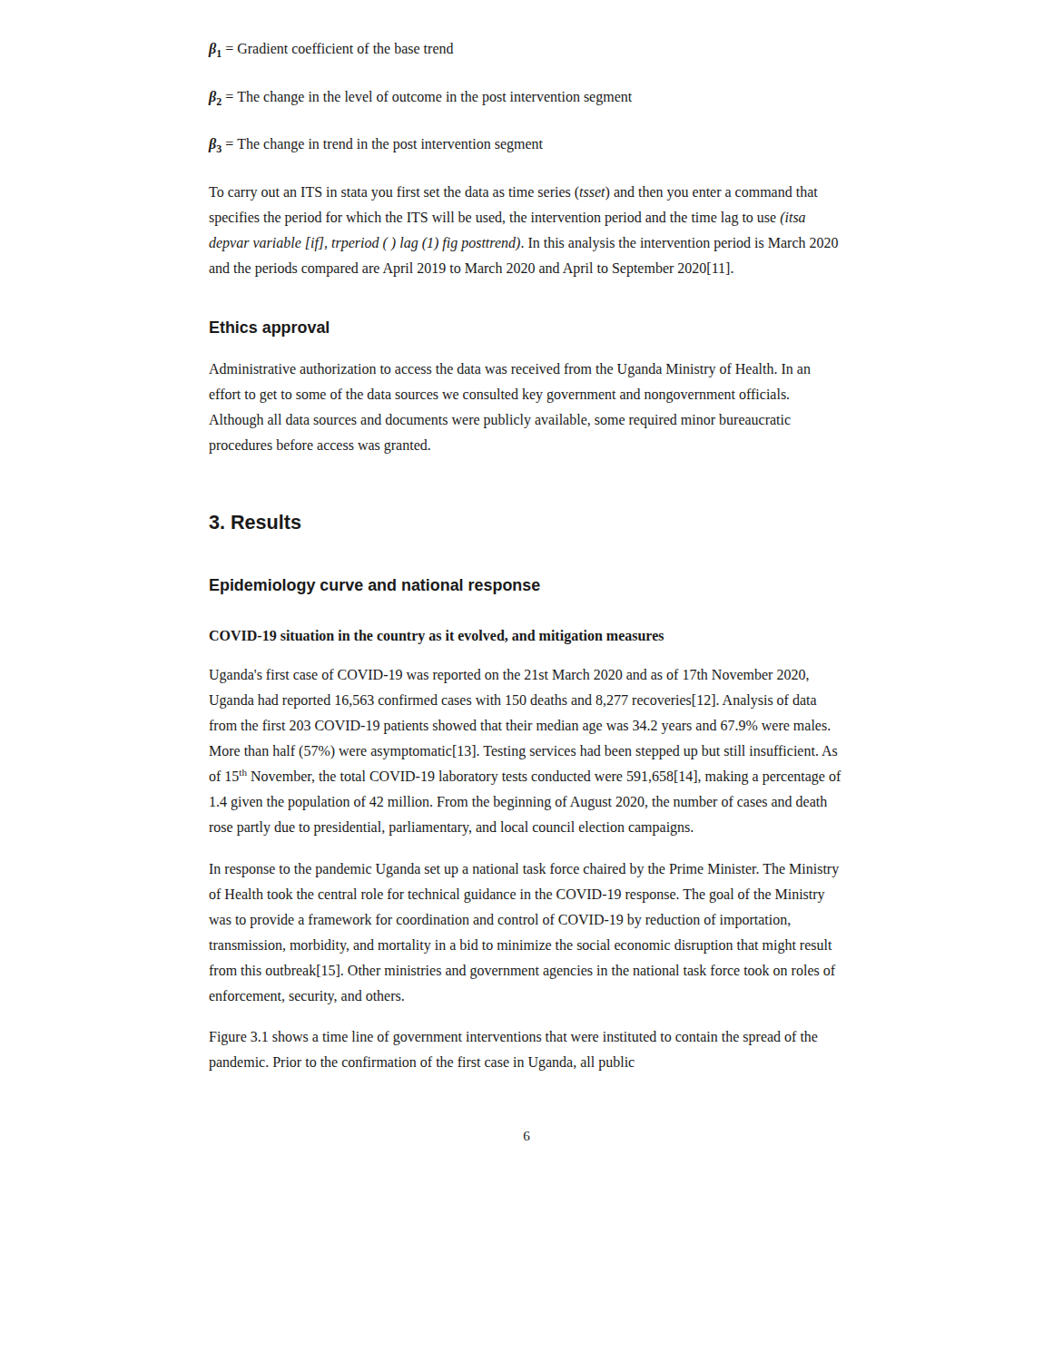β1 = Gradient coefficient of the base trend
β2 = The change in the level of outcome in the post intervention segment
β3 = The change in trend in the post intervention segment
To carry out an ITS in stata you first set the data as time series (tsset) and then you enter a command that specifies the period for which the ITS will be used, the intervention period and the time lag to use (itsa depvar variable [if], trperiod ( ) lag (1) fig posttrend). In this analysis the intervention period is March 2020 and the periods compared are April 2019 to March 2020 and April to September 2020[11].
Ethics approval
Administrative authorization to access the data was received from the Uganda Ministry of Health. In an effort to get to some of the data sources we consulted key government and nongovernment officials. Although all data sources and documents were publicly available, some required minor bureaucratic procedures before access was granted.
3. Results
Epidemiology curve and national response
COVID-19 situation in the country as it evolved, and mitigation measures
Uganda's first case of COVID-19 was reported on the 21st March 2020 and as of 17th November 2020, Uganda had reported 16,563 confirmed cases with 150 deaths and 8,277 recoveries[12]. Analysis of data from the first 203 COVID-19 patients showed that their median age was 34.2 years and 67.9% were males. More than half (57%) were asymptomatic[13]. Testing services had been stepped up but still insufficient. As of 15th November, the total COVID-19 laboratory tests conducted were 591,658[14], making a percentage of 1.4 given the population of 42 million. From the beginning of August 2020, the number of cases and death rose partly due to presidential, parliamentary, and local council election campaigns.
In response to the pandemic Uganda set up a national task force chaired by the Prime Minister. The Ministry of Health took the central role for technical guidance in the COVID-19 response. The goal of the Ministry was to provide a framework for coordination and control of COVID-19 by reduction of importation, transmission, morbidity, and mortality in a bid to minimize the social economic disruption that might result from this outbreak[15]. Other ministries and government agencies in the national task force took on roles of enforcement, security, and others.
Figure 3.1 shows a time line of government interventions that were instituted to contain the spread of the pandemic. Prior to the confirmation of the first case in Uganda, all public
6